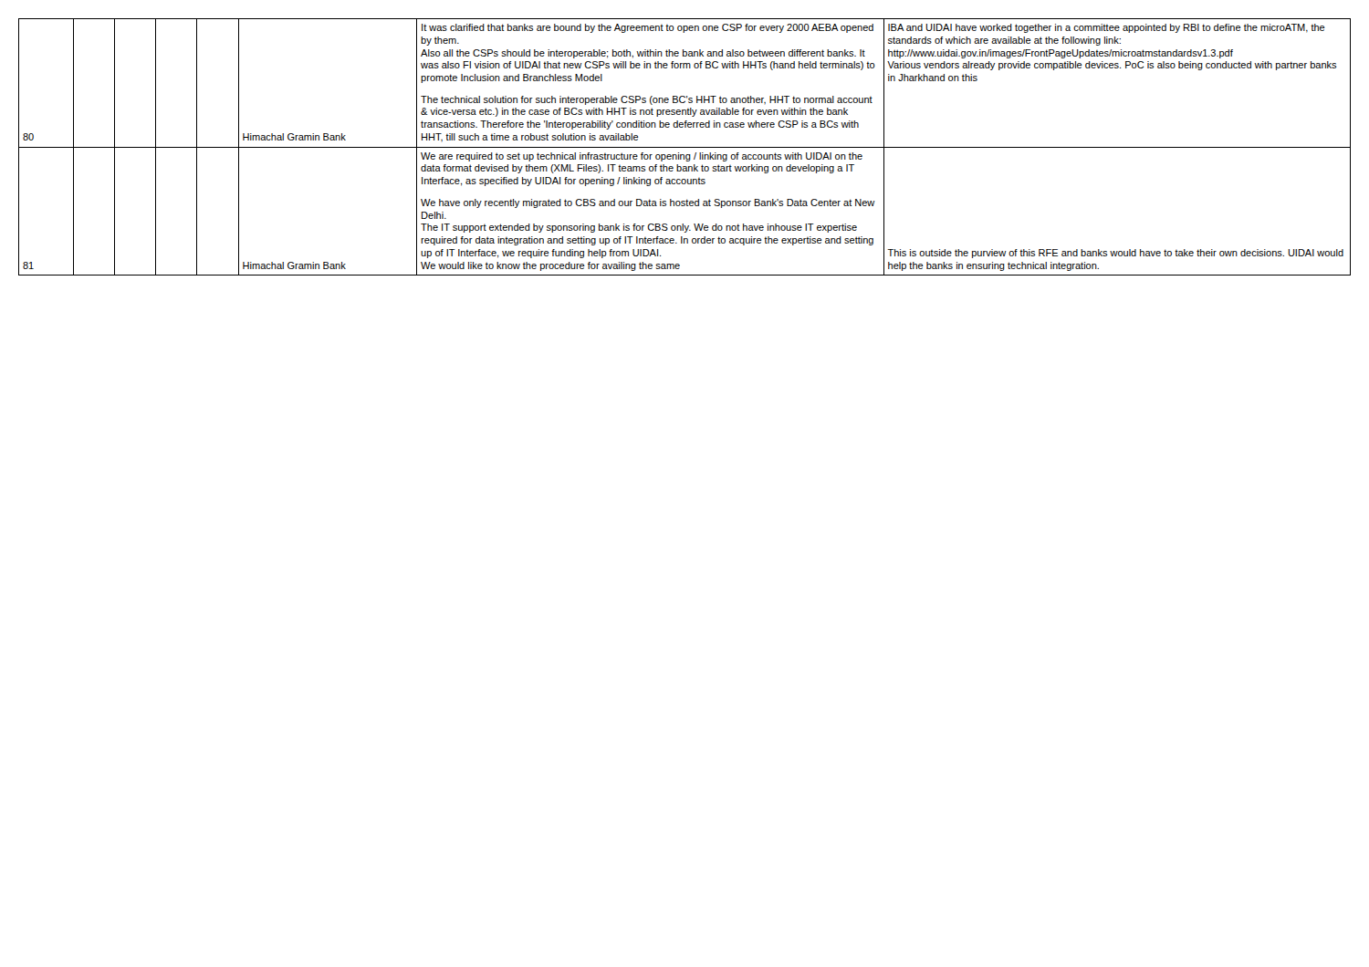| 80 | | | | | Himachal Gramin Bank | It was clarified that banks are bound by the Agreement to open one CSP for every 2000 AEBA opened by them. Also all the CSPs should be interoperable; both, within the bank and also between different banks. It was also FI vision of UIDAI that new CSPs will be in the form of BC with HHTs (hand held terminals) to promote Inclusion and Branchless Model The technical solution for such interoperable CSPs (one BC's HHT to another, HHT to normal account & vice-versa etc.) in the case of BCs with HHT is not presently available for even within the bank transactions. Therefore the 'Interoperability' condition be deferred in case where CSP is a BCs with HHT, till such a time a robust solution is available | IBA and UIDAI have worked together in a committee appointed by RBI to define the microATM, the standards of which are available at the following link: http://www.uidai.gov.in/images/FrontPageUpdates/microatmstandardsv1.3.pdf Various vendors already provide compatible devices. PoC is also being conducted with partner banks in Jharkhand on this |
| 81 | | | | | Himachal Gramin Bank | We are required to set up technical infrastructure for opening / linking of accounts with UIDAI on the data format devised by them (XML Files). IT teams of the bank to start working on developing a IT Interface, as specified by UIDAI for opening / linking of accounts We have only recently migrated to CBS and our Data is hosted at Sponsor Bank's Data Center at New Delhi. The IT support extended by sponsoring bank is for CBS only. We do not have inhouse IT expertise required for data integration and setting up of IT Interface. In order to acquire the expertise and setting up of IT Interface, we require funding help from UIDAI. We would like to know the procedure for availing the same | This is outside the purview of this RFE and banks would have to take their own decisions. UIDAI would help the banks in ensuring technical integration. |